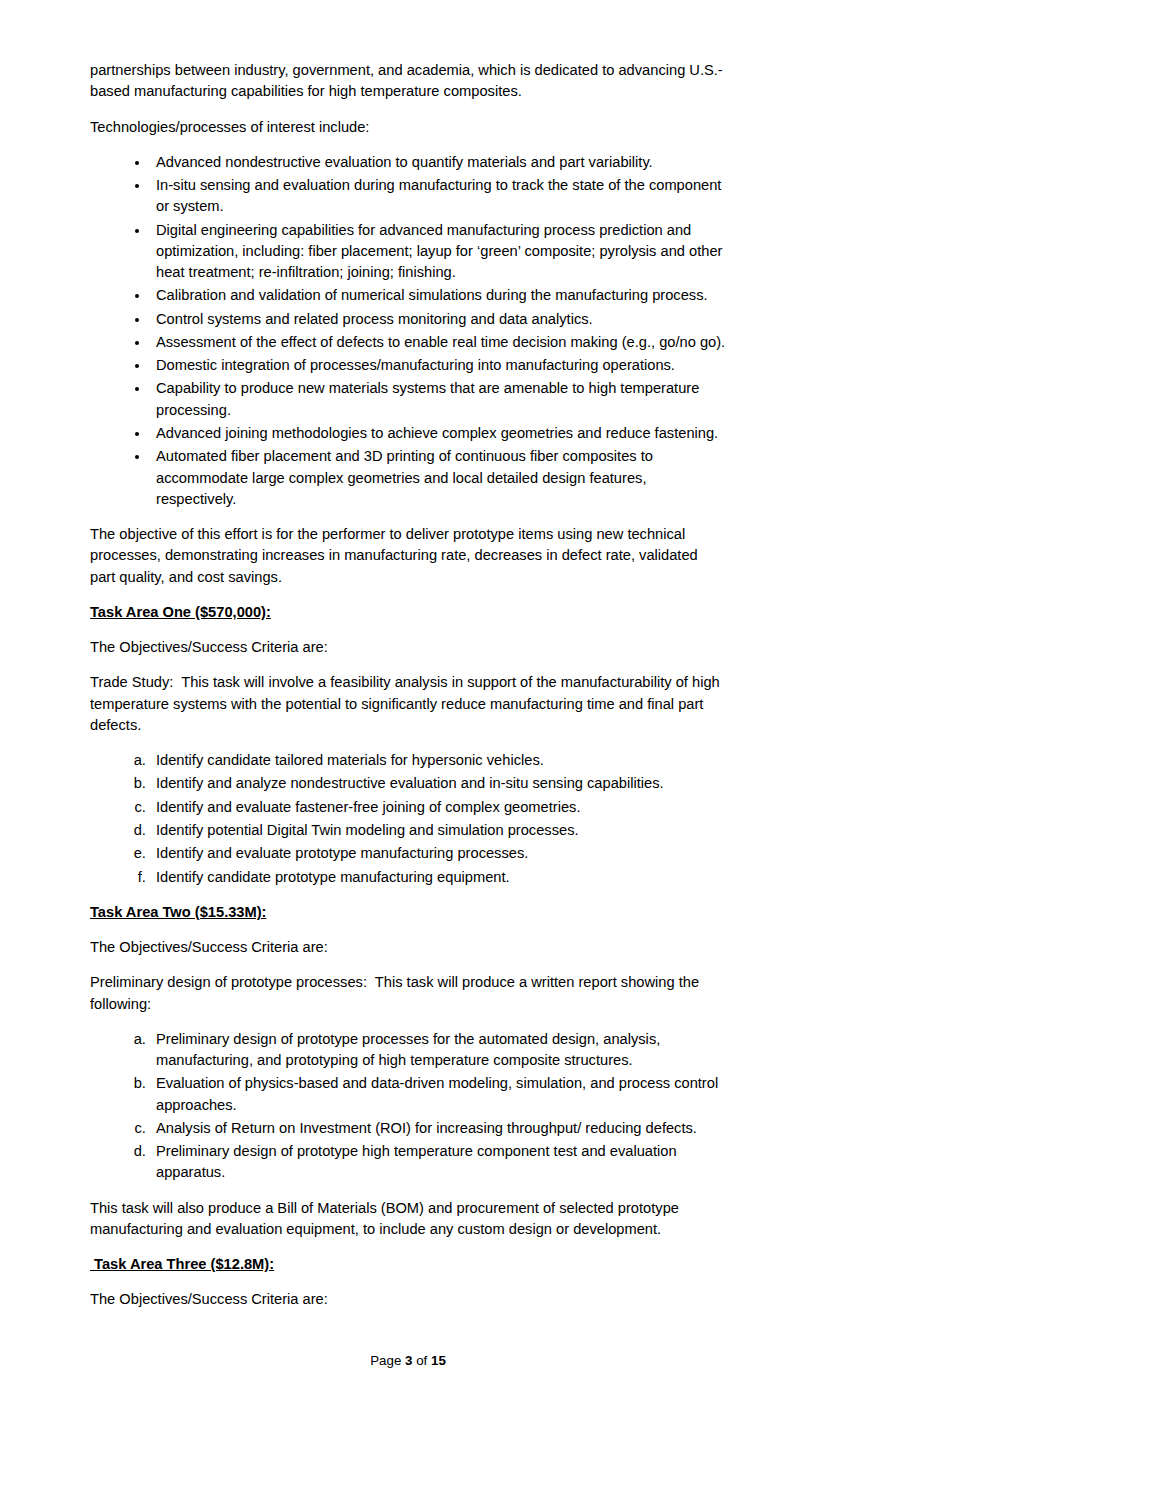partnerships between industry, government, and academia, which is dedicated to advancing U.S.-based manufacturing capabilities for high temperature composites.
Technologies/processes of interest include:
Advanced nondestructive evaluation to quantify materials and part variability.
In-situ sensing and evaluation during manufacturing to track the state of the component or system.
Digital engineering capabilities for advanced manufacturing process prediction and optimization, including: fiber placement; layup for ‘green’ composite; pyrolysis and other heat treatment; re-infiltration; joining; finishing.
Calibration and validation of numerical simulations during the manufacturing process.
Control systems and related process monitoring and data analytics.
Assessment of the effect of defects to enable real time decision making (e.g., go/no go).
Domestic integration of processes/manufacturing into manufacturing operations.
Capability to produce new materials systems that are amenable to high temperature processing.
Advanced joining methodologies to achieve complex geometries and reduce fastening.
Automated fiber placement and 3D printing of continuous fiber composites to accommodate large complex geometries and local detailed design features, respectively.
The objective of this effort is for the performer to deliver prototype items using new technical processes, demonstrating increases in manufacturing rate, decreases in defect rate, validated part quality, and cost savings.
Task Area One ($570,000):
The Objectives/Success Criteria are:
Trade Study: This task will involve a feasibility analysis in support of the manufacturability of high temperature systems with the potential to significantly reduce manufacturing time and final part defects.
Identify candidate tailored materials for hypersonic vehicles.
Identify and analyze nondestructive evaluation and in-situ sensing capabilities.
Identify and evaluate fastener-free joining of complex geometries.
Identify potential Digital Twin modeling and simulation processes.
Identify and evaluate prototype manufacturing processes.
Identify candidate prototype manufacturing equipment.
Task Area Two ($15.33M):
The Objectives/Success Criteria are:
Preliminary design of prototype processes: This task will produce a written report showing the following:
Preliminary design of prototype processes for the automated design, analysis, manufacturing, and prototyping of high temperature composite structures.
Evaluation of physics-based and data-driven modeling, simulation, and process control approaches.
Analysis of Return on Investment (ROI) for increasing throughput/ reducing defects.
Preliminary design of prototype high temperature component test and evaluation apparatus.
This task will also produce a Bill of Materials (BOM) and procurement of selected prototype manufacturing and evaluation equipment, to include any custom design or development.
Task Area Three ($12.8M):
The Objectives/Success Criteria are:
Page 3 of 15